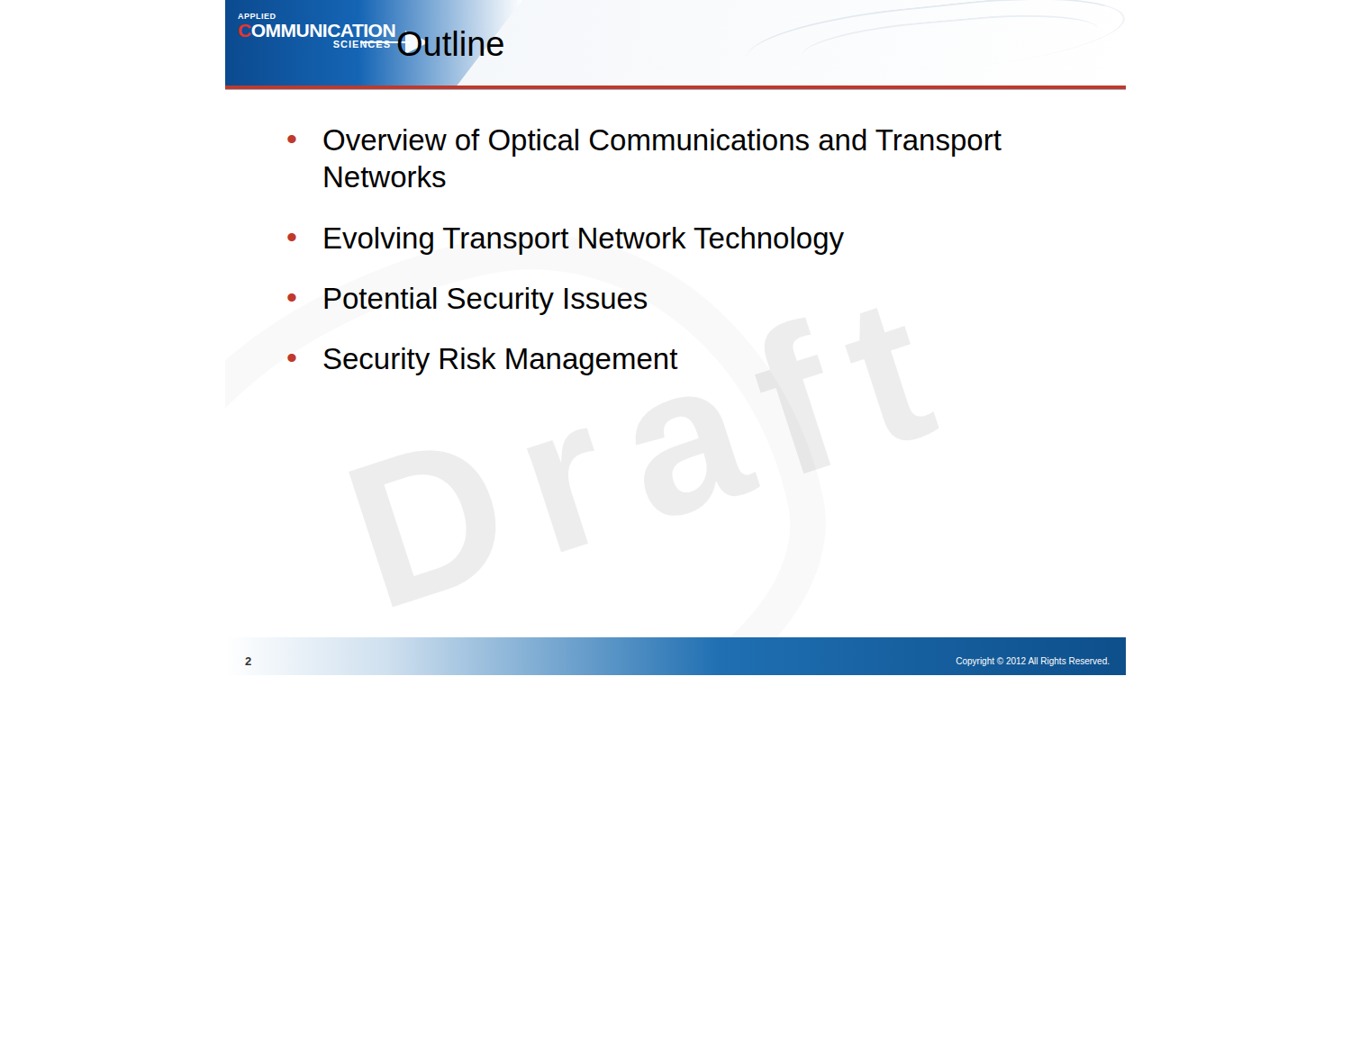APPLIED
COMMUNICATION
SCIENCES
Outline
Draft
Overview of Optical Communications and Transport Networks
Evolving Transport Network Technology
Potential Security Issues
Security Risk Management
2
Copyright © 2012 All Rights Reserved.